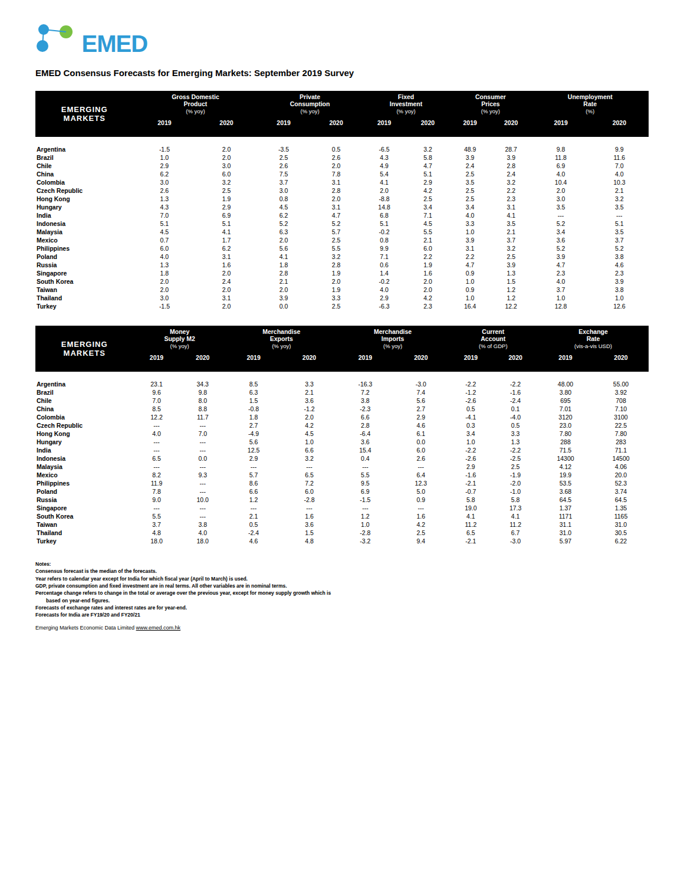EMED
EMED Consensus Forecasts for Emerging Markets: September 2019 Survey
| EMERGING MARKETS | Gross Domestic Product (% yoy) | Private Consumption (% yoy) | Fixed Investment (% yoy) | Consumer Prices (% yoy) | Unemployment Rate (%) |
| 2019 | 2020 | 2019 | 2020 | 2019 | 2020 | 2019 | 2020 | 2019 | 2020 |
| Argentina | -1.5 | 2.0 | -3.5 | 0.5 | -6.5 | 3.2 | 48.9 | 28.7 | 9.8 | 9.9 |
| Brazil | 1.0 | 2.0 | 2.5 | 2.6 | 4.3 | 5.8 | 3.9 | 3.9 | 11.8 | 11.6 |
| Chile | 2.9 | 3.0 | 2.6 | 2.0 | 4.9 | 4.7 | 2.4 | 2.8 | 6.9 | 7.0 |
| China | 6.2 | 6.0 | 7.5 | 7.8 | 5.4 | 5.1 | 2.5 | 2.4 | 4.0 | 4.0 |
| Colombia | 3.0 | 3.2 | 3.7 | 3.1 | 4.1 | 2.9 | 3.5 | 3.2 | 10.4 | 10.3 |
| Czech Republic | 2.6 | 2.5 | 3.0 | 2.8 | 2.0 | 4.2 | 2.5 | 2.2 | 2.0 | 2.1 |
| Hong Kong | 1.3 | 1.9 | 0.8 | 2.0 | -8.8 | 2.5 | 2.5 | 2.3 | 3.0 | 3.2 |
| Hungary | 4.3 | 2.9 | 4.5 | 3.1 | 14.8 | 3.4 | 3.4 | 3.1 | 3.5 | 3.5 |
| India | 7.0 | 6.9 | 6.2 | 4.7 | 6.8 | 7.1 | 4.0 | 4.1 | --- | --- |
| Indonesia | 5.1 | 5.1 | 5.2 | 5.2 | 5.1 | 4.5 | 3.3 | 3.5 | 5.2 | 5.1 |
| Malaysia | 4.5 | 4.1 | 6.3 | 5.7 | -0.2 | 5.5 | 1.0 | 2.1 | 3.4 | 3.5 |
| Mexico | 0.7 | 1.7 | 2.0 | 2.5 | 0.8 | 2.1 | 3.9 | 3.7 | 3.6 | 3.7 |
| Philippines | 6.0 | 6.2 | 5.6 | 5.5 | 9.9 | 6.0 | 3.1 | 3.2 | 5.2 | 5.2 |
| Poland | 4.0 | 3.1 | 4.1 | 3.2 | 7.1 | 2.2 | 2.2 | 2.5 | 3.9 | 3.8 |
| Russia | 1.3 | 1.6 | 1.8 | 2.8 | 0.6 | 1.9 | 4.7 | 3.9 | 4.7 | 4.6 |
| Singapore | 1.8 | 2.0 | 2.8 | 1.9 | 1.4 | 1.6 | 0.9 | 1.3 | 2.3 | 2.3 |
| South Korea | 2.0 | 2.4 | 2.1 | 2.0 | -0.2 | 2.0 | 1.0 | 1.5 | 4.0 | 3.9 |
| Taiwan | 2.0 | 2.0 | 2.0 | 1.9 | 4.0 | 2.0 | 0.9 | 1.2 | 3.7 | 3.8 |
| Thailand | 3.0 | 3.1 | 3.9 | 3.3 | 2.9 | 4.2 | 1.0 | 1.2 | 1.0 | 1.0 |
| Turkey | -1.5 | 2.0 | 0.0 | 2.5 | -6.3 | 2.3 | 16.4 | 12.2 | 12.8 | 12.6 |
| EMERGING MARKETS | Money Supply M2 (% yoy) | Merchandise Exports (% yoy) | Merchandise Imports (% yoy) | Current Account (% of GDP) | Exchange Rate (vis-a-vis USD) |
| 2019 | 2020 | 2019 | 2020 | 2019 | 2020 | 2019 | 2020 | 2019 | 2020 |
| Argentina | 23.1 | 34.3 | 8.5 | 3.3 | -16.3 | -3.0 | -2.2 | -2.2 | 48.00 | 55.00 |
| Brazil | 9.6 | 9.8 | 6.3 | 2.1 | 7.2 | 7.4 | -1.2 | -1.6 | 3.80 | 3.92 |
| Chile | 7.0 | 8.0 | 1.5 | 3.6 | 3.8 | 5.6 | -2.6 | -2.4 | 695 | 708 |
| China | 8.5 | 8.8 | -0.8 | -1.2 | -2.3 | 2.7 | 0.5 | 0.1 | 7.01 | 7.10 |
| Colombia | 12.2 | 11.7 | 1.8 | 2.0 | 6.6 | 2.9 | -4.1 | -4.0 | 3120 | 3100 |
| Czech Republic | --- | --- | 2.7 | 4.2 | 2.8 | 4.6 | 0.3 | 0.5 | 23.0 | 22.5 |
| Hong Kong | 4.0 | 7.0 | -4.9 | 4.5 | -6.4 | 6.1 | 3.4 | 3.3 | 7.80 | 7.80 |
| Hungary | --- | --- | 5.6 | 1.0 | 3.6 | 0.0 | 1.0 | 1.3 | 288 | 283 |
| India | --- | --- | 12.5 | 6.6 | 15.4 | 6.0 | -2.2 | -2.2 | 71.5 | 71.1 |
| Indonesia | 6.5 | 0.0 | 2.9 | 3.2 | 0.4 | 2.6 | -2.6 | -2.5 | 14300 | 14500 |
| Malaysia | --- | --- | --- | --- | --- | --- | 2.9 | 2.5 | 4.12 | 4.06 |
| Mexico | 8.2 | 9.3 | 5.7 | 6.5 | 5.5 | 6.4 | -1.6 | -1.9 | 19.9 | 20.0 |
| Philippines | 11.9 | --- | 8.6 | 7.2 | 9.5 | 12.3 | -2.1 | -2.0 | 53.5 | 52.3 |
| Poland | 7.8 | --- | 6.6 | 6.0 | 6.9 | 5.0 | -0.7 | -1.0 | 3.68 | 3.74 |
| Russia | 9.0 | 10.0 | 1.2 | -2.8 | -1.5 | 0.9 | 5.8 | 5.8 | 64.5 | 64.5 |
| Singapore | --- | --- | --- | --- | --- | --- | 19.0 | 17.3 | 1.37 | 1.35 |
| South Korea | 5.5 | --- | 2.1 | 1.6 | 1.2 | 1.6 | 4.1 | 4.1 | 1171 | 1165 |
| Taiwan | 3.7 | 3.8 | 0.5 | 3.6 | 1.0 | 4.2 | 11.2 | 11.2 | 31.1 | 31.0 |
| Thailand | 4.8 | 4.0 | -2.4 | 1.5 | -2.8 | 2.5 | 6.5 | 6.7 | 31.0 | 30.5 |
| Turkey | 18.0 | 18.0 | 4.6 | 4.8 | -3.2 | 9.4 | -2.1 | -3.0 | 5.97 | 6.22 |
Notes:
Consensus forecast is the median of the forecasts.
Year refers to calendar year except for India for which fiscal year (April to March) is used.
GDP, private consumption and fixed investment are in real terms. All other variables are in nominal terms.
Percentage change refers to change in the total or average over the previous year, except for money supply growth which is
based on year-end figures.
Forecasts of exchange rates and interest rates are for year-end.
Forecasts for India are FY19/20 and FY20/21
Emerging Markets Economic Data Limited www.emed.com.hk